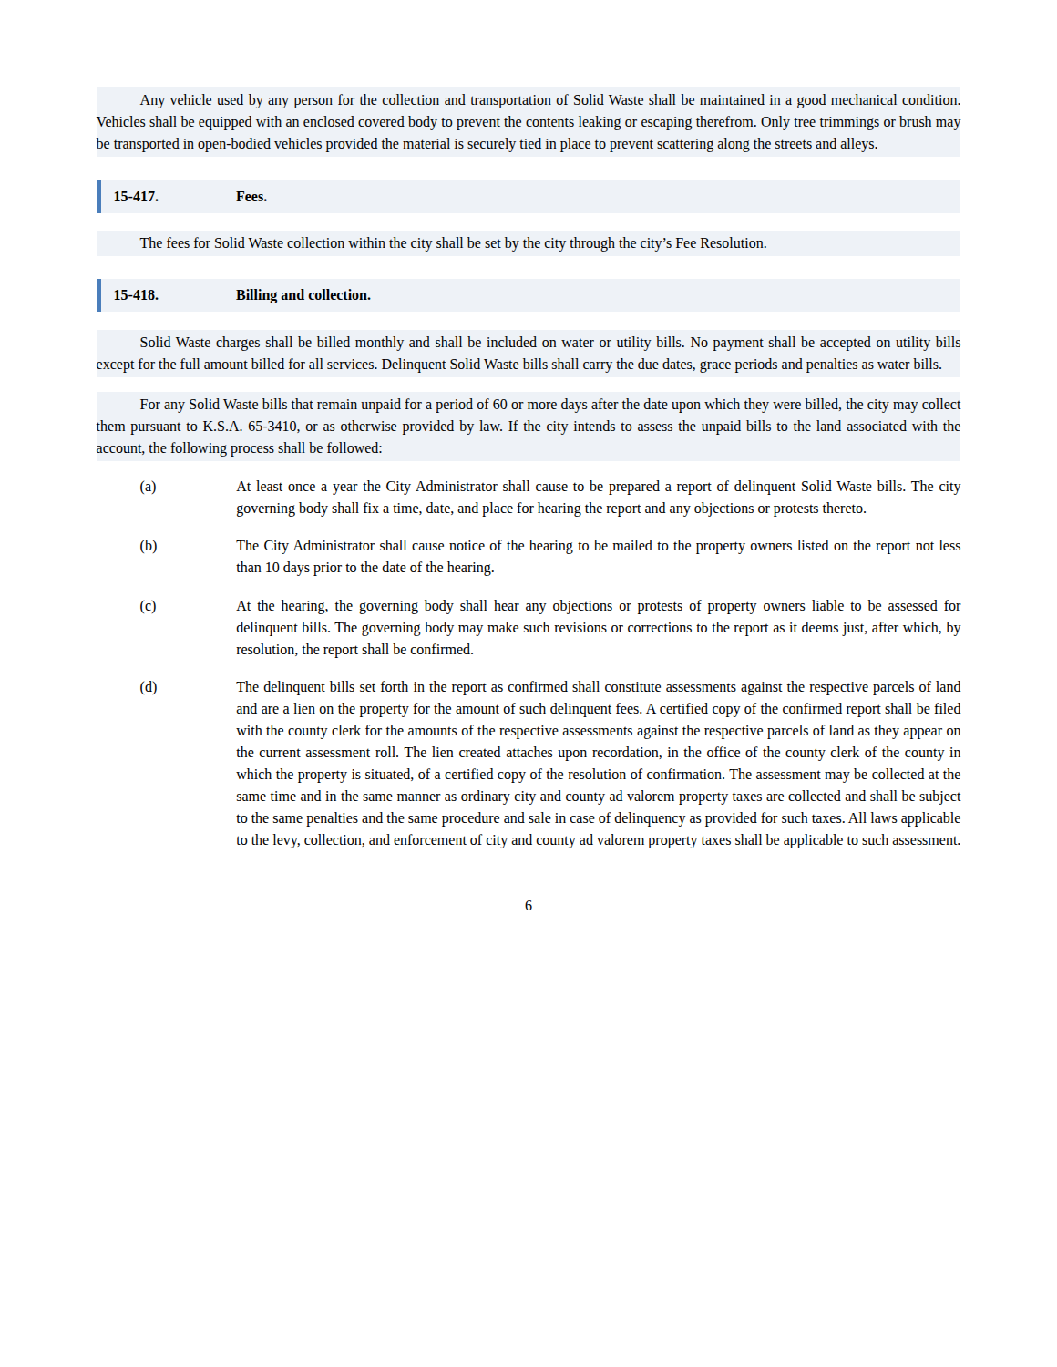Any vehicle used by any person for the collection and transportation of Solid Waste shall be maintained in a good mechanical condition. Vehicles shall be equipped with an enclosed covered body to prevent the contents leaking or escaping therefrom. Only tree trimmings or brush may be transported in open-bodied vehicles provided the material is securely tied in place to prevent scattering along the streets and alleys.
15-417. Fees.
The fees for Solid Waste collection within the city shall be set by the city through the city’s Fee Resolution.
15-418. Billing and collection.
Solid Waste charges shall be billed monthly and shall be included on water or utility bills. No payment shall be accepted on utility bills except for the full amount billed for all services. Delinquent Solid Waste bills shall carry the due dates, grace periods and penalties as water bills.
For any Solid Waste bills that remain unpaid for a period of 60 or more days after the date upon which they were billed, the city may collect them pursuant to K.S.A. 65-3410, or as otherwise provided by law. If the city intends to assess the unpaid bills to the land associated with the account, the following process shall be followed:
(a) At least once a year the City Administrator shall cause to be prepared a report of delinquent Solid Waste bills. The city governing body shall fix a time, date, and place for hearing the report and any objections or protests thereto.
(b) The City Administrator shall cause notice of the hearing to be mailed to the property owners listed on the report not less than 10 days prior to the date of the hearing.
(c) At the hearing, the governing body shall hear any objections or protests of property owners liable to be assessed for delinquent bills. The governing body may make such revisions or corrections to the report as it deems just, after which, by resolution, the report shall be confirmed.
(d) The delinquent bills set forth in the report as confirmed shall constitute assessments against the respective parcels of land and are a lien on the property for the amount of such delinquent fees. A certified copy of the confirmed report shall be filed with the county clerk for the amounts of the respective assessments against the respective parcels of land as they appear on the current assessment roll. The lien created attaches upon recordation, in the office of the county clerk of the county in which the property is situated, of a certified copy of the resolution of confirmation. The assessment may be collected at the same time and in the same manner as ordinary city and county ad valorem property taxes are collected and shall be subject to the same penalties and the same procedure and sale in case of delinquency as provided for such taxes. All laws applicable to the levy, collection, and enforcement of city and county ad valorem property taxes shall be applicable to such assessment.
6